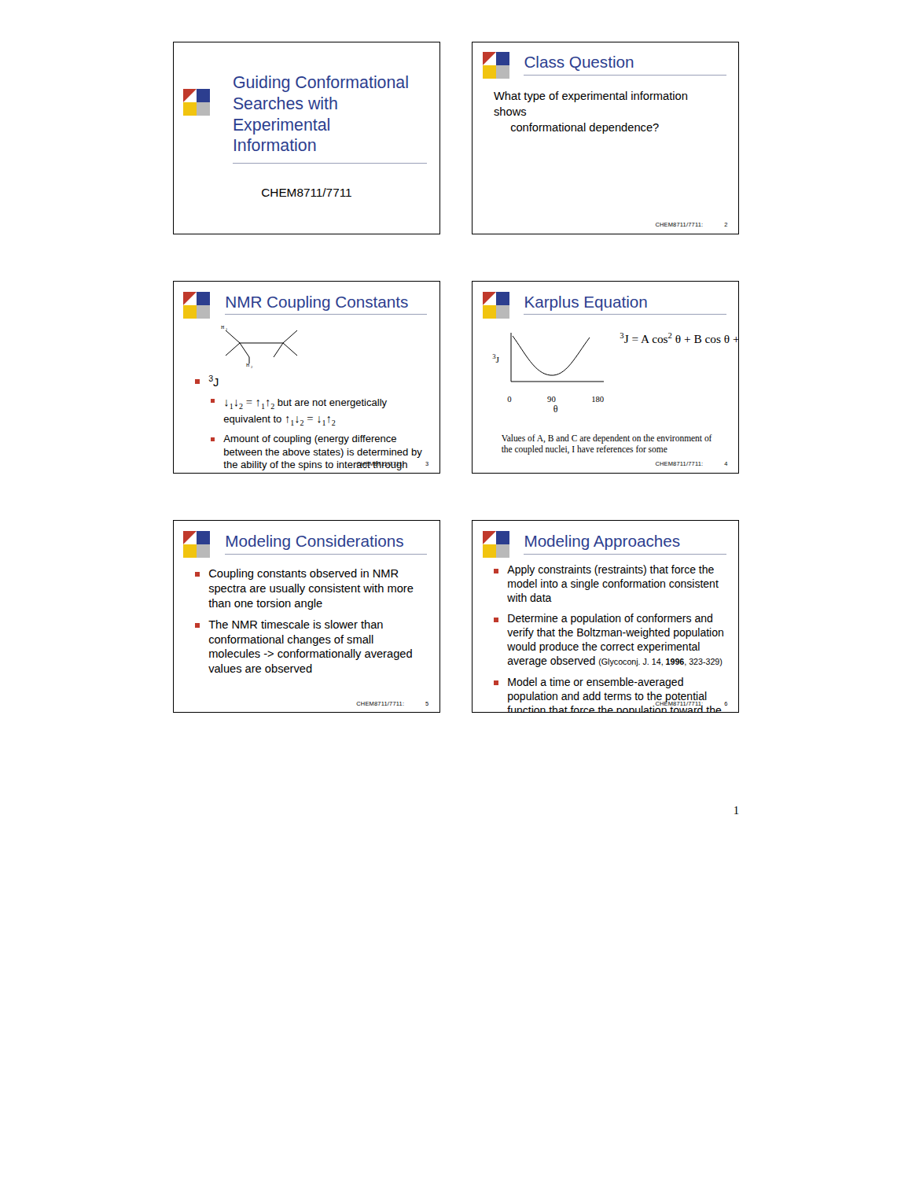Guiding Conformational
Searches with Experimental
Information
CHEM8711/7711
Class Question
What type of experimental information shows conformational dependence?
CHEM8711/7711:2
NMR Coupling Constants
H 1 H 2
3J
↓1↓2 = ↑1↑2 but are not energetically equivalent to ↑1↓2 = ↓1↑2
Amount of coupling (energy difference between the above states) is determined by the ability of the spins to interact through intervening bonds
This interaction is affected by orbital overlap and has a torsional dependence as indicated by the Karplus equation
CHEM8711/7711:3
Karplus Equation
3J
090180
θ
3J = A cos2 θ + B cos θ + C
Values of A, B and C are dependent on the environment of the coupled nuclei, I have references for some
CHEM8711/7711:4
Modeling Considerations
Coupling constants observed in NMR spectra are usually consistent with more than one torsion angle
The NMR timescale is slower than conformational changes of small molecules -> conformationally averaged values are observed
CHEM8711/7711:5
Modeling Approaches
Apply constraints (restraints) that force the model into a single conformation consistent with data
Determine a population of conformers and verify that the Boltzman-weighted population would produce the correct experimental average observed (Glycoconj. J. 14, 1996, 323-329)
Model a time or ensemble-averaged population and add terms to the potential function that force the population toward the experimental average (JCAMD 8, 1994, 29-40)
CHEM8711/7711:6
1